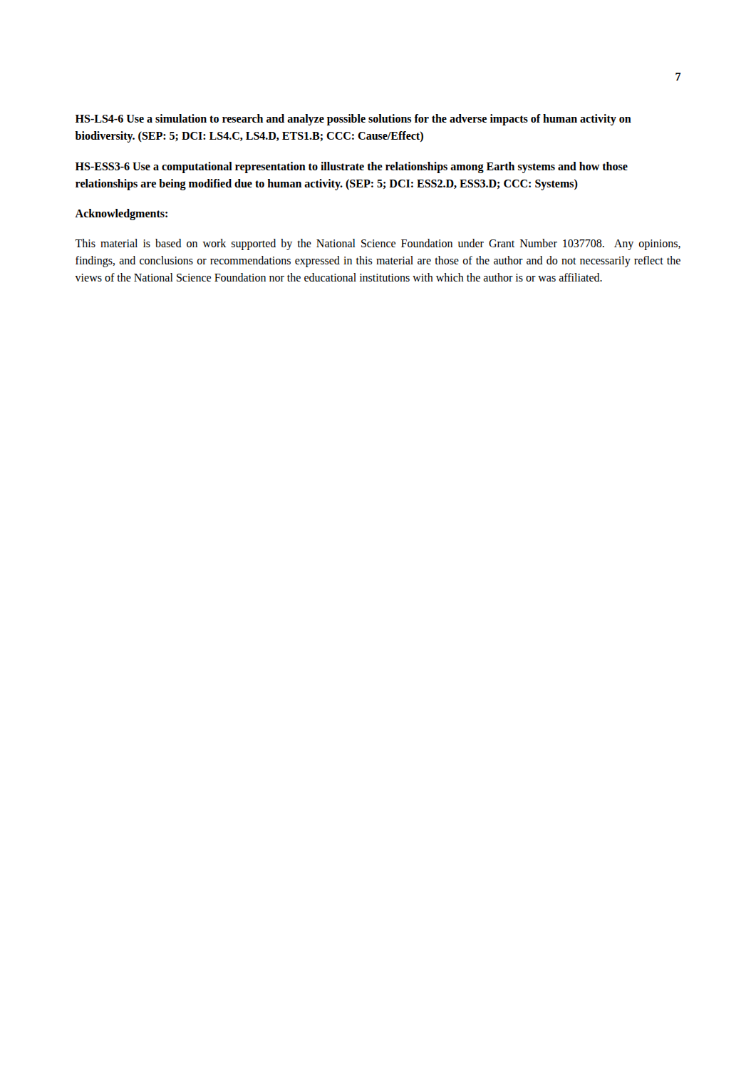7
HS-LS4-6 Use a simulation to research and analyze possible solutions for the adverse impacts of human activity on biodiversity. (SEP: 5; DCI: LS4.C, LS4.D, ETS1.B; CCC: Cause/Effect)
HS-ESS3-6 Use a computational representation to illustrate the relationships among Earth systems and how those relationships are being modified due to human activity. (SEP: 5; DCI: ESS2.D, ESS3.D; CCC: Systems)
Acknowledgments:
This material is based on work supported by the National Science Foundation under Grant Number 1037708. Any opinions, findings, and conclusions or recommendations expressed in this material are those of the author and do not necessarily reflect the views of the National Science Foundation nor the educational institutions with which the author is or was affiliated.